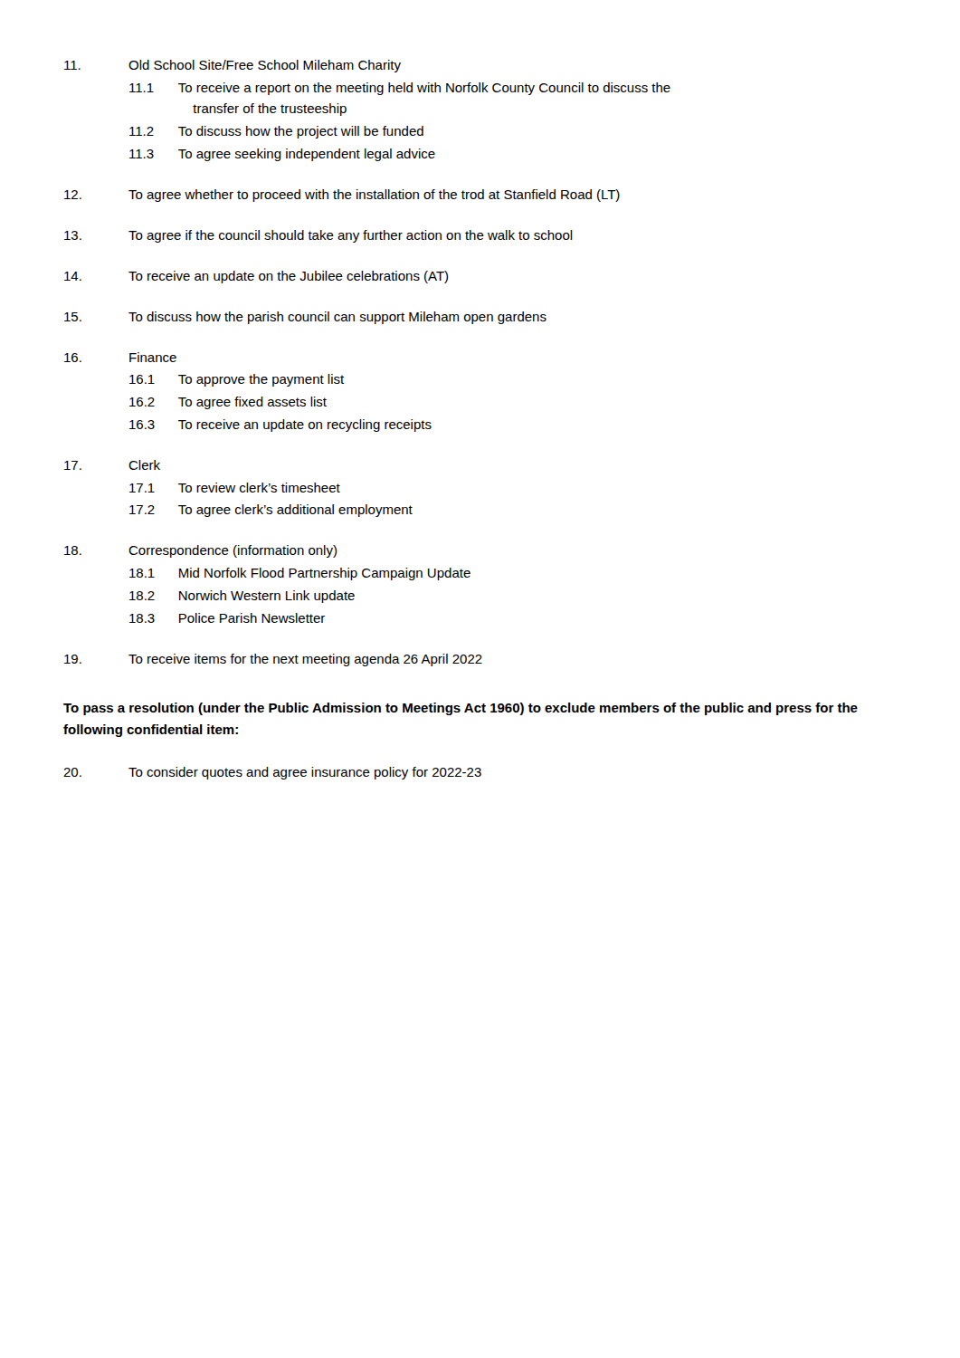11.
Old School Site/Free School Mileham Charity
11.1 To receive a report on the meeting held with Norfolk County Council to discuss the transfer of the trusteeship
11.2 To discuss how the project will be funded
11.3 To agree seeking independent legal advice
12.
To agree whether to proceed with the installation of the trod at Stanfield Road (LT)
13.
To agree if the council should take any further action on the walk to school
14.
To receive an update on the Jubilee celebrations (AT)
15.
To discuss how the parish council can support Mileham open gardens
16.
Finance
16.1 To approve the payment list
16.2 To agree fixed assets list
16.3 To receive an update on recycling receipts
17.
Clerk
17.1 To review clerk’s timesheet
17.2 To agree clerk’s additional employment
18.
Correspondence (information only)
18.1 Mid Norfolk Flood Partnership Campaign Update
18.2 Norwich Western Link update
18.3 Police Parish Newsletter
19.
To receive items for the next meeting agenda 26 April 2022
To pass a resolution (under the Public Admission to Meetings Act 1960) to exclude members of the public and press for the following confidential item:
20.
To consider quotes and agree insurance policy for 2022-23